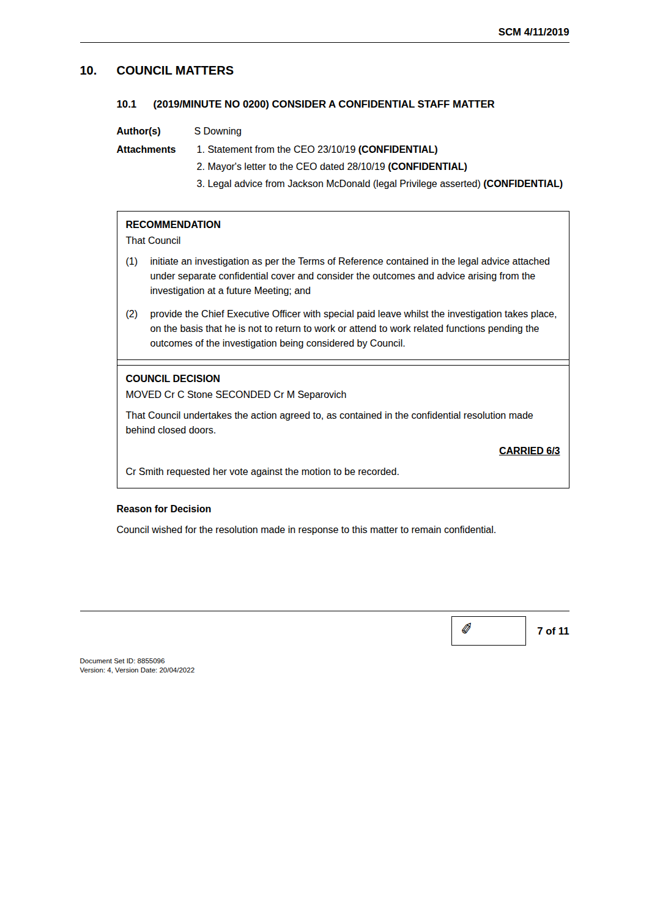SCM 4/11/2019
10. COUNCIL MATTERS
10.1(2019/MINUTE NO 0200) CONSIDER A CONFIDENTIAL STAFF MATTER
| Author(s) | S Downing |
| Attachments | Statement from the CEO 23/10/19 (CONFIDENTIAL) Mayor's letter to the CEO dated 28/10/19 (CONFIDENTIAL) Legal advice from Jackson McDonald (legal Privilege asserted) (CONFIDENTIAL) |
RECOMMENDATION
That Council
(1) initiate an investigation as per the Terms of Reference contained in the legal advice attached under separate confidential cover and consider the outcomes and advice arising from the investigation at a future Meeting; and
(2) provide the Chief Executive Officer with special paid leave whilst the investigation takes place, on the basis that he is not to return to work or attend to work related functions pending the outcomes of the investigation being considered by Council.
COUNCIL DECISION
MOVED Cr C Stone SECONDED Cr M Separovich
That Council undertakes the action agreed to, as contained in the confidential resolution made behind closed doors.
CARRIED 6/3
Cr Smith requested her vote against the motion to be recorded.
Reason for Decision
Council wished for the resolution made in response to this matter to remain confidential.
✐
7 of 11
Document Set ID: 8855096
Version: 4, Version Date: 20/04/2022